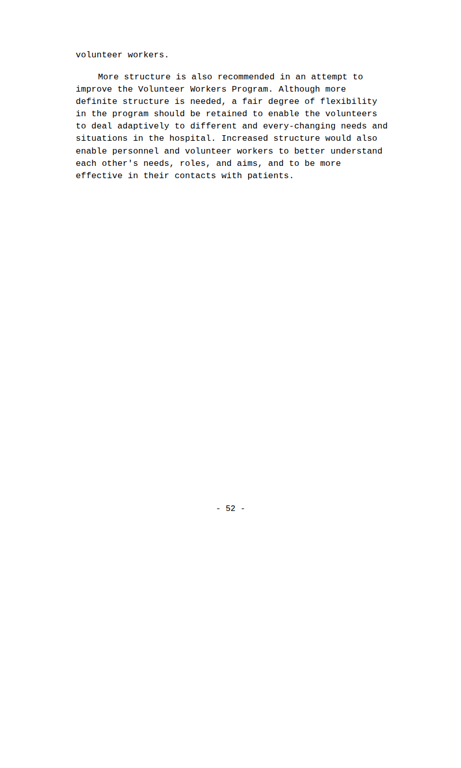volunteer workers.
More structure is also recommended in an attempt to improve the Volunteer Workers Program. Although more definite structure is needed, a fair degree of flexibility in the program should be retained to enable the volunteers to deal adaptively to different and every-changing needs and situations in the hospital. Increased structure would also enable personnel and volunteer workers to better understand each other's needs, roles, and aims, and to be more effective in their contacts with patients.
- 52 -